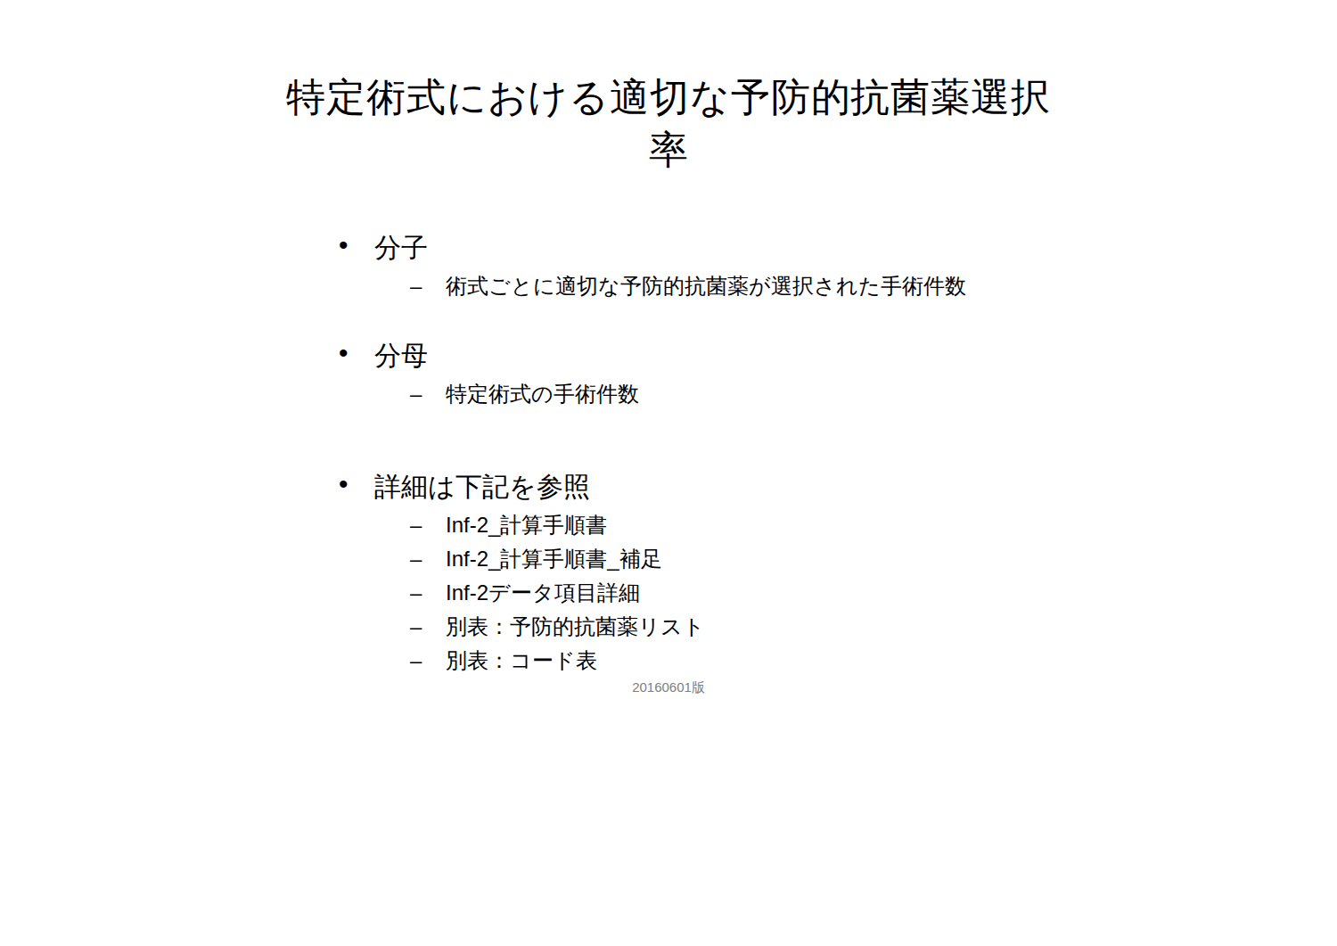特定術式における適切な予防的抗菌薬選択率
分子
術式ごとに適切な予防的抗菌薬が選択された手術件数
分母
特定術式の手術件数
詳細は下記を参照
Inf-2_計算手順書
Inf-2_計算手順書_補足
Inf-2データ項目詳細
別表：予防的抗菌薬リスト
別表：コード表
20160601版